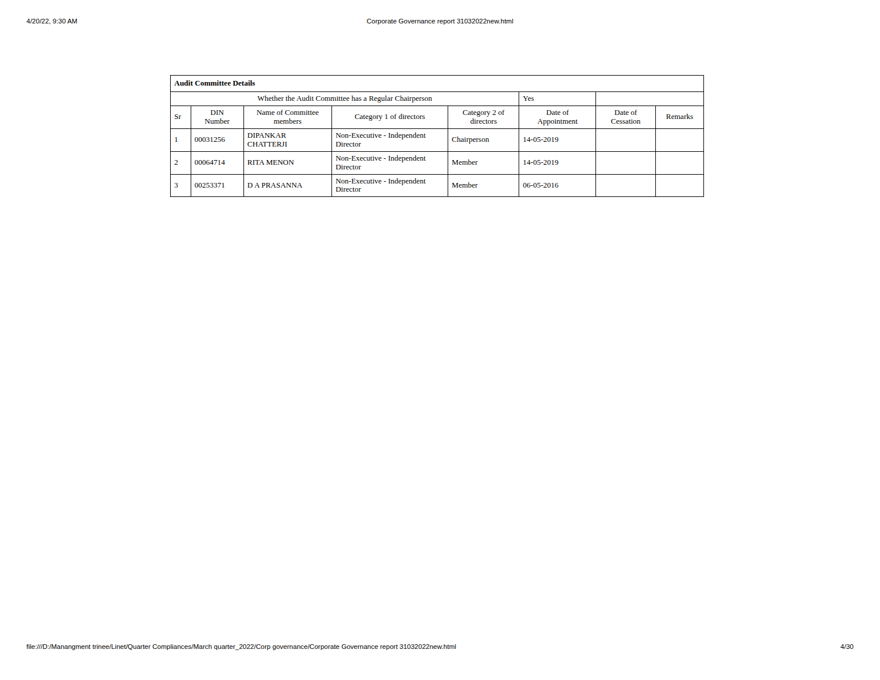4/20/22, 9:30 AM
Corporate Governance report 31032022new.html
| Audit Committee Details |
| --- |
| Whether the Audit Committee has a Regular Chairperson | Yes | |
| Sr | DIN Number | Name of Committee members | Category 1 of directors | Category 2 of directors | Date of Appointment | Date of Cessation | Remarks |
| 1 | 00031256 | DIPANKAR CHATTERJI | Non-Executive - Independent Director | Chairperson | 14-05-2019 | | |
| 2 | 00064714 | RITA MENON | Non-Executive - Independent Director | Member | 14-05-2019 | | |
| 3 | 00253371 | D A PRASANNA | Non-Executive - Independent Director | Member | 06-05-2016 | | |
file:///D:/Manangment trinee/Linet/Quarter Compliances/March quarter_2022/Corp governance/Corporate Governance report 31032022new.html
4/30